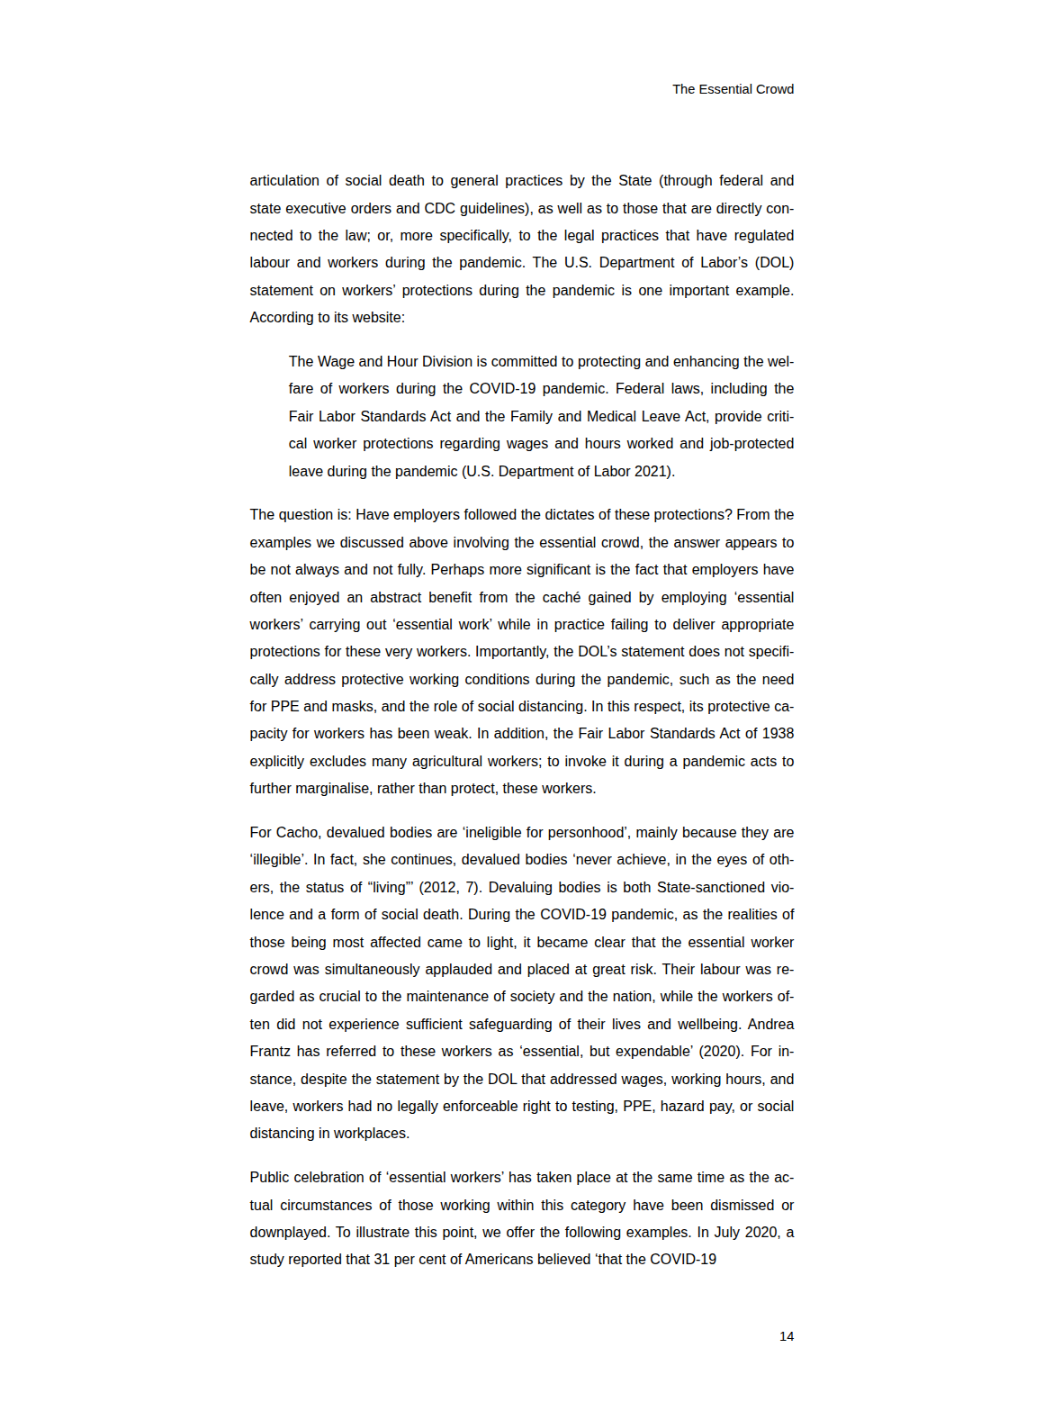The Essential Crowd
articulation of social death to general practices by the State (through federal and state executive orders and CDC guidelines), as well as to those that are directly connected to the law; or, more specifically, to the legal practices that have regulated labour and workers during the pandemic. The U.S. Department of Labor’s (DOL) statement on workers’ protections during the pandemic is one important example. According to its website:
The Wage and Hour Division is committed to protecting and enhancing the welfare of workers during the COVID-19 pandemic. Federal laws, including the Fair Labor Standards Act and the Family and Medical Leave Act, provide critical worker protections regarding wages and hours worked and job-protected leave during the pandemic (U.S. Department of Labor 2021).
The question is: Have employers followed the dictates of these protections? From the examples we discussed above involving the essential crowd, the answer appears to be not always and not fully. Perhaps more significant is the fact that employers have often enjoyed an abstract benefit from the caché gained by employing ‘essential workers’ carrying out ‘essential work’ while in practice failing to deliver appropriate protections for these very workers. Importantly, the DOL’s statement does not specifically address protective working conditions during the pandemic, such as the need for PPE and masks, and the role of social distancing. In this respect, its protective capacity for workers has been weak. In addition, the Fair Labor Standards Act of 1938 explicitly excludes many agricultural workers; to invoke it during a pandemic acts to further marginalise, rather than protect, these workers.
For Cacho, devalued bodies are ‘ineligible for personhood’, mainly because they are ‘illegible’. In fact, she continues, devalued bodies ‘never achieve, in the eyes of others, the status of “living”’ (2012, 7). Devaluing bodies is both State-sanctioned violence and a form of social death. During the COVID-19 pandemic, as the realities of those being most affected came to light, it became clear that the essential worker crowd was simultaneously applauded and placed at great risk. Their labour was regarded as crucial to the maintenance of society and the nation, while the workers often did not experience sufficient safeguarding of their lives and wellbeing. Andrea Frantz has referred to these workers as ‘essential, but expendable’ (2020). For instance, despite the statement by the DOL that addressed wages, working hours, and leave, workers had no legally enforceable right to testing, PPE, hazard pay, or social distancing in workplaces.
Public celebration of ‘essential workers’ has taken place at the same time as the actual circumstances of those working within this category have been dismissed or downplayed. To illustrate this point, we offer the following examples. In July 2020, a study reported that 31 per cent of Americans believed ‘that the COVID-19
14